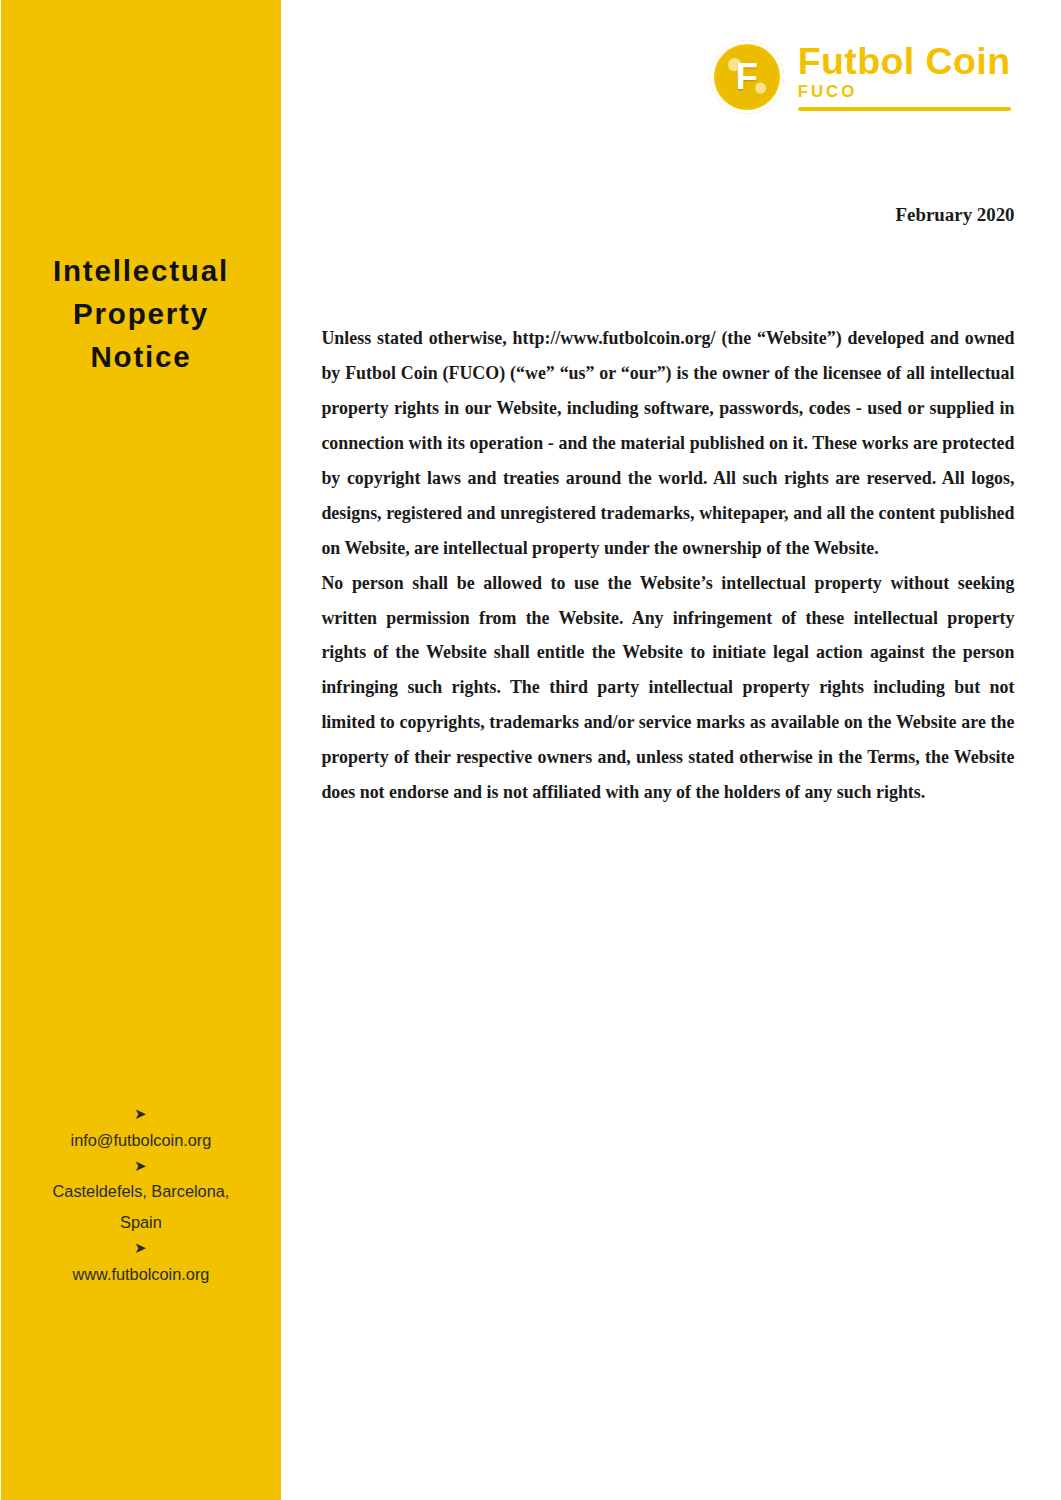Intellectual
Property
Notice
➤ info@futbolcoin.org ➤ Casteldefels, Barcelona,
Spain ➤ www.futbolcoin.org
F
Futbol Coin FUCO
February 2020
Unless stated otherwise, http://www.futbolcoin.org/ (the “Website”) developed and owned by Futbol Coin (FUCO) (“we” “us” or “our”) is the owner of the licensee of all intellectual property rights in our Website, including software, passwords, codes - used or supplied in connection with its operation - and the material published on it. These works are protected by copyright laws and treaties around the world. All such rights are reserved. All logos, designs, registered and unregistered trademarks, whitepaper, and all the content published on Website, are intellectual property under the ownership of the Website.
No person shall be allowed to use the Website’s intellectual property without seeking written permission from the Website. Any infringement of these intellectual property rights of the Website shall entitle the Website to initiate legal action against the person infringing such rights. The third party intellectual property rights including but not limited to copyrights, trademarks and/or service marks as available on the Website are the property of their respective owners and, unless stated otherwise in the Terms, the Website does not endorse and is not affiliated with any of the holders of any such rights.